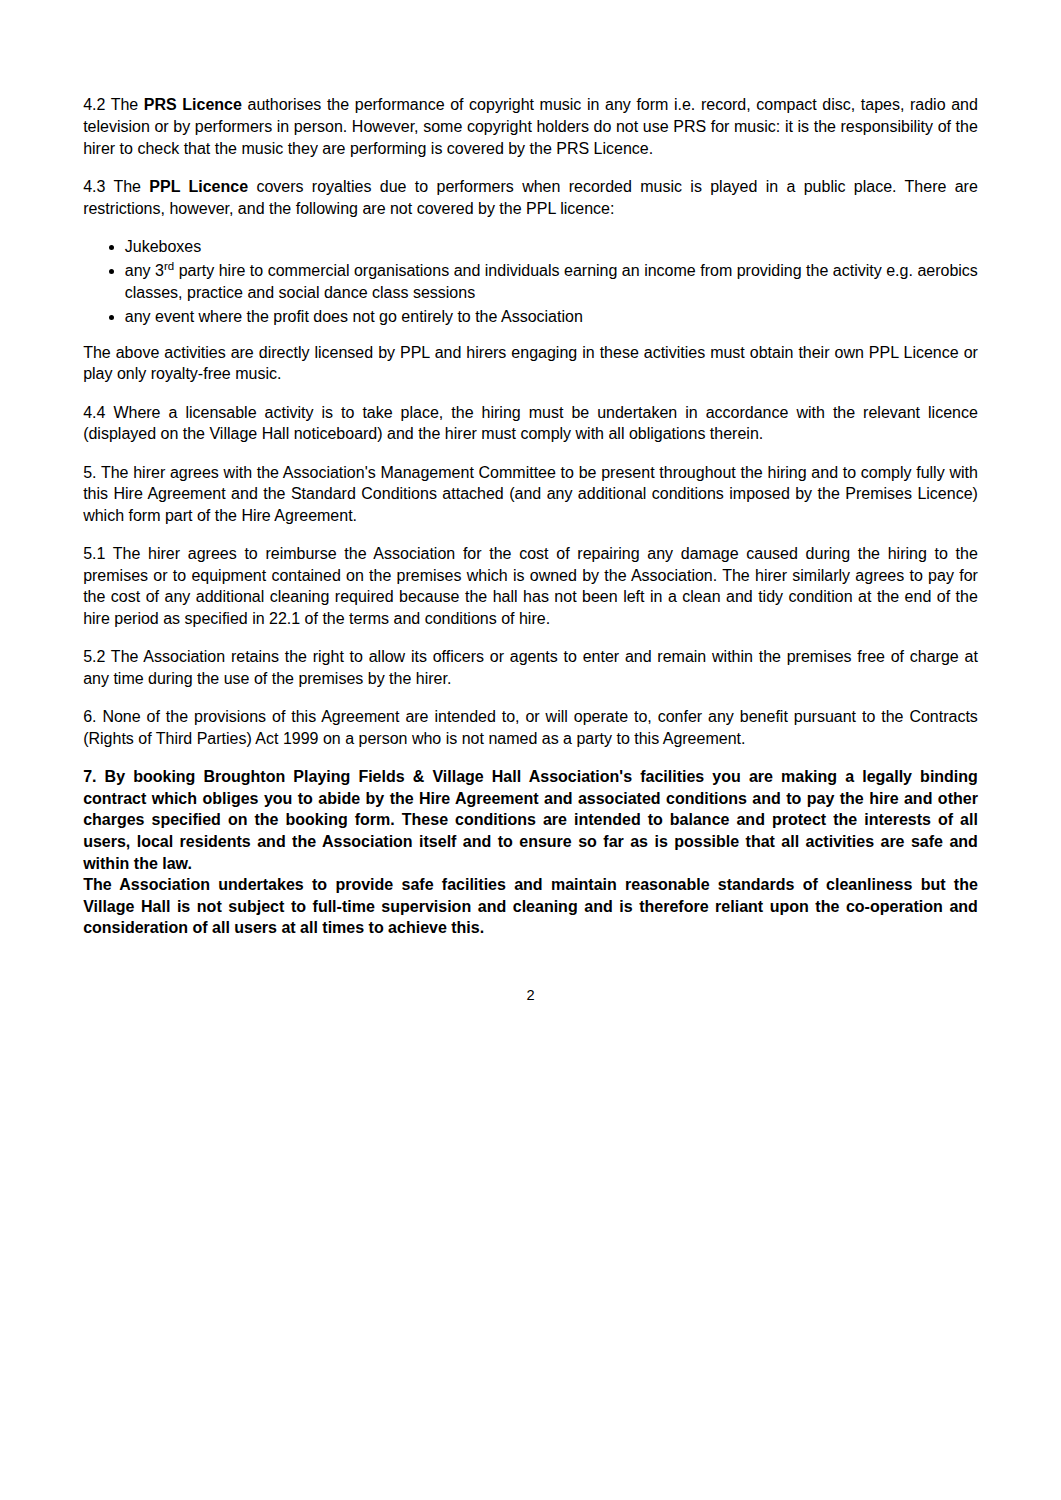4.2 The PRS Licence authorises the performance of copyright music in any form i.e. record, compact disc, tapes, radio and television or by performers in person. However, some copyright holders do not use PRS for music: it is the responsibility of the hirer to check that the music they are performing is covered by the PRS Licence.
4.3 The PPL Licence covers royalties due to performers when recorded music is played in a public place. There are restrictions, however, and the following are not covered by the PPL licence:
Jukeboxes
any 3rd party hire to commercial organisations and individuals earning an income from providing the activity e.g. aerobics classes, practice and social dance class sessions
any event where the profit does not go entirely to the Association
The above activities are directly licensed by PPL and hirers engaging in these activities must obtain their own PPL Licence or play only royalty-free music.
4.4 Where a licensable activity is to take place, the hiring must be undertaken in accordance with the relevant licence (displayed on the Village Hall noticeboard) and the hirer must comply with all obligations therein.
5. The hirer agrees with the Association's Management Committee to be present throughout the hiring and to comply fully with this Hire Agreement and the Standard Conditions attached (and any additional conditions imposed by the Premises Licence) which form part of the Hire Agreement.
5.1 The hirer agrees to reimburse the Association for the cost of repairing any damage caused during the hiring to the premises or to equipment contained on the premises which is owned by the Association. The hirer similarly agrees to pay for the cost of any additional cleaning required because the hall has not been left in a clean and tidy condition at the end of the hire period as specified in 22.1 of the terms and conditions of hire.
5.2 The Association retains the right to allow its officers or agents to enter and remain within the premises free of charge at any time during the use of the premises by the hirer.
6. None of the provisions of this Agreement are intended to, or will operate to, confer any benefit pursuant to the Contracts (Rights of Third Parties) Act 1999 on a person who is not named as a party to this Agreement.
7. By booking Broughton Playing Fields & Village Hall Association's facilities you are making a legally binding contract which obliges you to abide by the Hire Agreement and associated conditions and to pay the hire and other charges specified on the booking form. These conditions are intended to balance and protect the interests of all users, local residents and the Association itself and to ensure so far as is possible that all activities are safe and within the law.
The Association undertakes to provide safe facilities and maintain reasonable standards of cleanliness but the Village Hall is not subject to full-time supervision and cleaning and is therefore reliant upon the co-operation and consideration of all users at all times to achieve this.
2